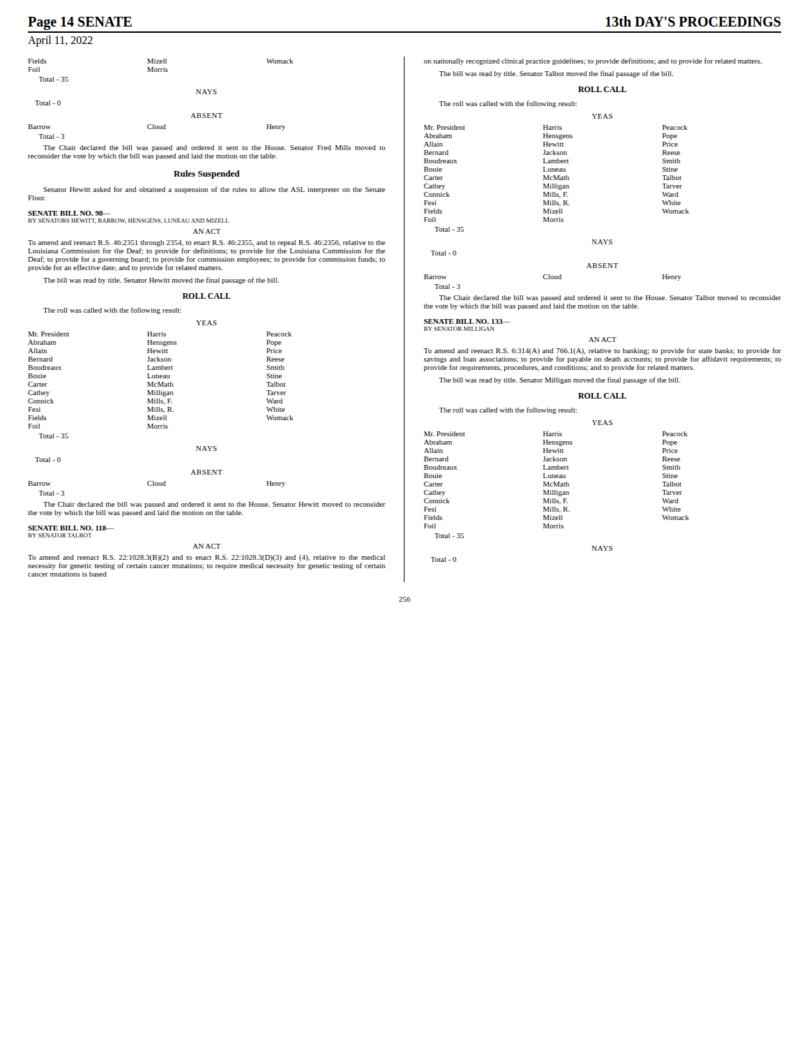Page 14 SENATE
13th DAY'S PROCEEDINGS
April 11, 2022
| Fields | Mizell | Womack |
| Foil | Morris | |
Total - 35
NAYS
Total - 0
ABSENT
| Barrow | Cloud | Henry |
Total - 3
The Chair declared the bill was passed and ordered it sent to the House. Senator Fred Mills moved to reconsider the vote by which the bill was passed and laid the motion on the table.
Rules Suspended
Senator Hewitt asked for and obtained a suspension of the rules to allow the ASL interpreter on the Senate Floor.
SENATE BILL NO. 98—
BY SENATORS HEWITT, BARROW, HENSGENS, LUNEAU AND MIZELL
AN ACT
To amend and reenact R.S. 46:2351 through 2354, to enact R.S. 46:2355, and to repeal R.S. 46:2356, relative to the Louisiana Commission for the Deaf; to provide for definitions; to provide for the Louisiana Commission for the Deaf; to provide for a governing board; to provide for commission employees; to provide for commission funds; to provide for an effective date; and to provide for related matters.
The bill was read by title. Senator Hewitt moved the final passage of the bill.
ROLL CALL
The roll was called with the following result:
YEAS
| Mr. President | Harris | Peacock |
| Abraham | Hensgens | Pope |
| Allain | Hewitt | Price |
| Bernard | Jackson | Reese |
| Boudreaux | Lambert | Smith |
| Bouie | Luneau | Stine |
| Carter | McMath | Talbot |
| Cathey | Milligan | Tarver |
| Connick | Mills, F. | Ward |
| Fesi | Mills, R. | White |
| Fields | Mizell | Womack |
| Foil | Morris | |
Total - 35
NAYS
Total - 0
ABSENT
| Barrow | Cloud | Henry |
Total - 3
The Chair declared the bill was passed and ordered it sent to the House. Senator Hewitt moved to reconsider the vote by which the bill was passed and laid the motion on the table.
SENATE BILL NO. 118—
BY SENATOR TALBOT
AN ACT
To amend and reenact R.S. 22:1028.3(B)(2) and to enact R.S. 22:1028.3(D)(3) and (4), relative to the medical necessity for genetic testing of certain cancer mutations; to require medical necessity for genetic testing of certain cancer mutations is based
on nationally recognized clinical practice guidelines; to provide definitions; and to provide for related matters.
The bill was read by title. Senator Talbot moved the final passage of the bill.
ROLL CALL
The roll was called with the following result:
YEAS
| Mr. President | Harris | Peacock |
| Abraham | Hensgens | Pope |
| Allain | Hewitt | Price |
| Bernard | Jackson | Reese |
| Boudreaux | Lambert | Smith |
| Bouie | Luneau | Stine |
| Carter | McMath | Talbot |
| Cathey | Milligan | Tarver |
| Connick | Mills, F. | Ward |
| Fesi | Mills, R. | White |
| Fields | Mizell | Womack |
| Foil | Morris | |
Total - 35
NAYS
Total - 0
ABSENT
| Barrow | Cloud | Henry |
Total - 3
The Chair declared the bill was passed and ordered it sent to the House. Senator Talbot moved to reconsider the vote by which the bill was passed and laid the motion on the table.
SENATE BILL NO. 133—
BY SENATOR MILLIGAN
AN ACT
To amend and reenact R.S. 6:314(A) and 766.1(A), relative to banking; to provide for state banks; to provide for savings and loan associations; to provide for payable on death accounts; to provide for affidavit requirements; to provide for requirements, procedures, and conditions; and to provide for related matters.
The bill was read by title. Senator Milligan moved the final passage of the bill.
ROLL CALL
The roll was called with the following result:
YEAS
| Mr. President | Harris | Peacock |
| Abraham | Hensgens | Pope |
| Allain | Hewitt | Price |
| Bernard | Jackson | Reese |
| Boudreaux | Lambert | Smith |
| Bouie | Luneau | Stine |
| Carter | McMath | Talbot |
| Cathey | Milligan | Tarver |
| Connick | Mills, F. | Ward |
| Fesi | Mills, R. | White |
| Fields | Mizell | Womack |
| Foil | Morris | |
Total - 35
NAYS
Total - 0
256